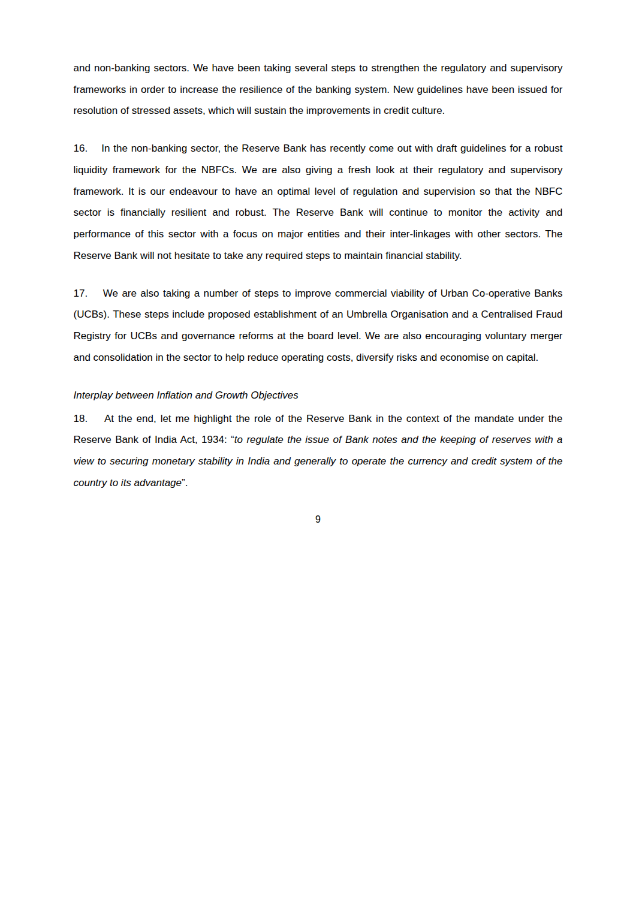and non-banking sectors. We have been taking several steps to strengthen the regulatory and supervisory frameworks in order to increase the resilience of the banking system. New guidelines have been issued for resolution of stressed assets, which will sustain the improvements in credit culture.
16. In the non-banking sector, the Reserve Bank has recently come out with draft guidelines for a robust liquidity framework for the NBFCs. We are also giving a fresh look at their regulatory and supervisory framework. It is our endeavour to have an optimal level of regulation and supervision so that the NBFC sector is financially resilient and robust. The Reserve Bank will continue to monitor the activity and performance of this sector with a focus on major entities and their inter-linkages with other sectors. The Reserve Bank will not hesitate to take any required steps to maintain financial stability.
17. We are also taking a number of steps to improve commercial viability of Urban Co-operative Banks (UCBs). These steps include proposed establishment of an Umbrella Organisation and a Centralised Fraud Registry for UCBs and governance reforms at the board level. We are also encouraging voluntary merger and consolidation in the sector to help reduce operating costs, diversify risks and economise on capital.
Interplay between Inflation and Growth Objectives
18. At the end, let me highlight the role of the Reserve Bank in the context of the mandate under the Reserve Bank of India Act, 1934: “to regulate the issue of Bank notes and the keeping of reserves with a view to securing monetary stability in India and generally to operate the currency and credit system of the country to its advantage”.
9